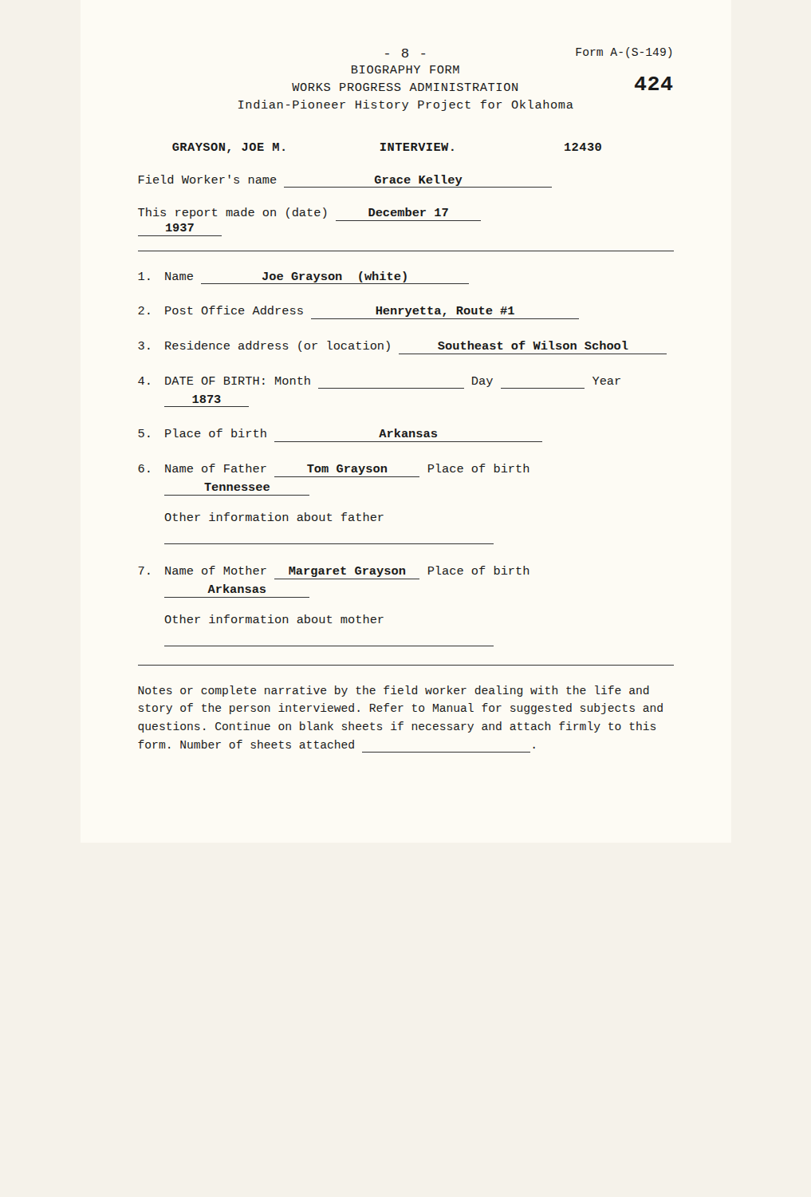- 8 -
Form A-(S-149)
424
BIOGRAPHY FORM WORKS PROGRESS ADMINISTRATION Indian-Pioneer History Project for Oklahoma
GRAYSON, JOE M. INTERVIEW. 12430
Field Worker's name Grace Kelley
This report made on (date) December 17 1937
Name Joe Grayson (white)
Post Office Address Henryetta, Route #1
Residence address (or location) Southeast of Wilson School
DATE OF BIRTH: Month Day Year 1873
Place of birth Arkansas
Name of Father Tom Grayson Place of birth Tennessee Other information about father
Name of Mother Margaret Grayson Place of birth Arkansas Other information about mother
Notes or complete narrative by the field worker dealing with the life and story of the person interviewed. Refer to Manual for suggested subjects and questions. Continue on blank sheets if necessary and attach firmly to this form. Number of sheets attached .